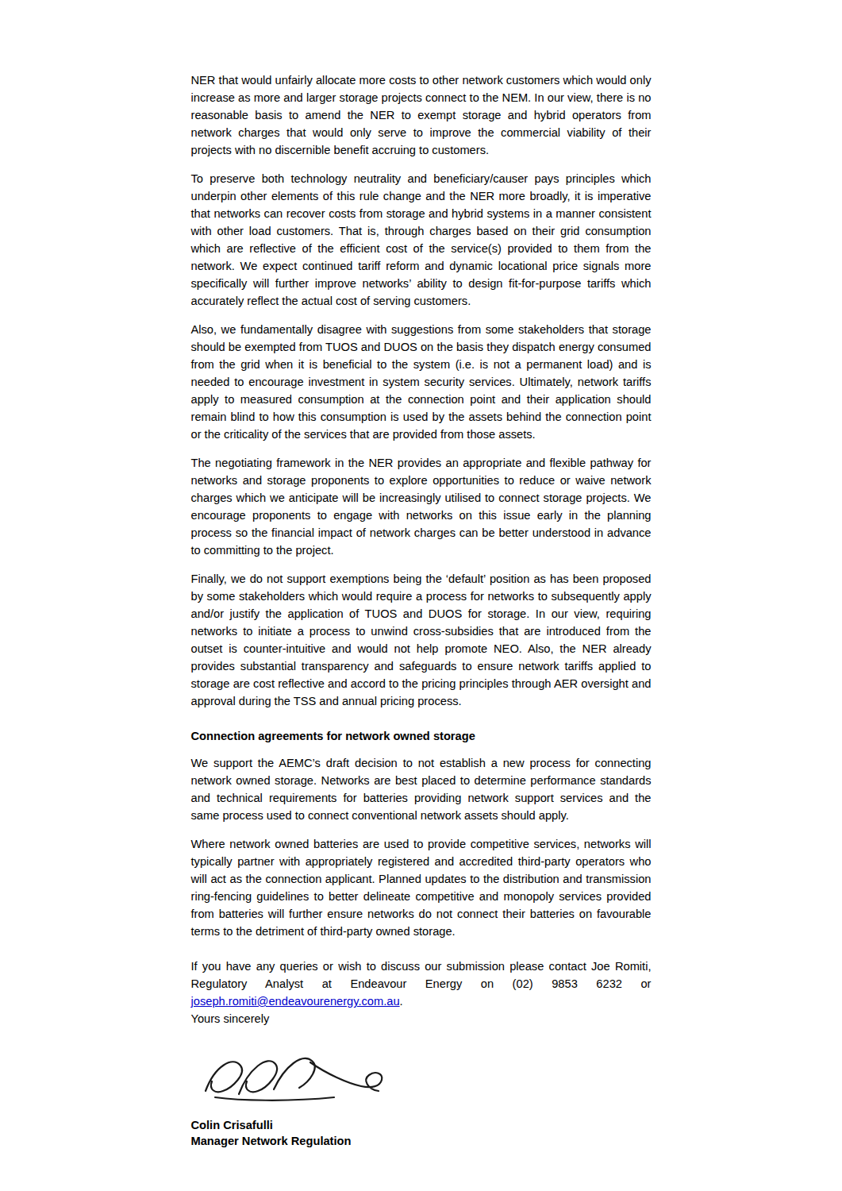NER that would unfairly allocate more costs to other network customers which would only increase as more and larger storage projects connect to the NEM. In our view, there is no reasonable basis to amend the NER to exempt storage and hybrid operators from network charges that would only serve to improve the commercial viability of their projects with no discernible benefit accruing to customers.
To preserve both technology neutrality and beneficiary/causer pays principles which underpin other elements of this rule change and the NER more broadly, it is imperative that networks can recover costs from storage and hybrid systems in a manner consistent with other load customers. That is, through charges based on their grid consumption which are reflective of the efficient cost of the service(s) provided to them from the network. We expect continued tariff reform and dynamic locational price signals more specifically will further improve networks’ ability to design fit-for-purpose tariffs which accurately reflect the actual cost of serving customers.
Also, we fundamentally disagree with suggestions from some stakeholders that storage should be exempted from TUOS and DUOS on the basis they dispatch energy consumed from the grid when it is beneficial to the system (i.e. is not a permanent load) and is needed to encourage investment in system security services. Ultimately, network tariffs apply to measured consumption at the connection point and their application should remain blind to how this consumption is used by the assets behind the connection point or the criticality of the services that are provided from those assets.
The negotiating framework in the NER provides an appropriate and flexible pathway for networks and storage proponents to explore opportunities to reduce or waive network charges which we anticipate will be increasingly utilised to connect storage projects. We encourage proponents to engage with networks on this issue early in the planning process so the financial impact of network charges can be better understood in advance to committing to the project.
Finally, we do not support exemptions being the ‘default’ position as has been proposed by some stakeholders which would require a process for networks to subsequently apply and/or justify the application of TUOS and DUOS for storage. In our view, requiring networks to initiate a process to unwind cross-subsidies that are introduced from the outset is counter-intuitive and would not help promote NEO. Also, the NER already provides substantial transparency and safeguards to ensure network tariffs applied to storage are cost reflective and accord to the pricing principles through AER oversight and approval during the TSS and annual pricing process.
Connection agreements for network owned storage
We support the AEMC’s draft decision to not establish a new process for connecting network owned storage. Networks are best placed to determine performance standards and technical requirements for batteries providing network support services and the same process used to connect conventional network assets should apply.
Where network owned batteries are used to provide competitive services, networks will typically partner with appropriately registered and accredited third-party operators who will act as the connection applicant. Planned updates to the distribution and transmission ring-fencing guidelines to better delineate competitive and monopoly services provided from batteries will further ensure networks do not connect their batteries on favourable terms to the detriment of third-party owned storage.
If you have any queries or wish to discuss our submission please contact Joe Romiti, Regulatory Analyst at Endeavour Energy on (02) 9853 6232 or joseph.romiti@endeavourenergy.com.au.
Yours sincerely
Colin Crisafulli
Manager Network Regulation